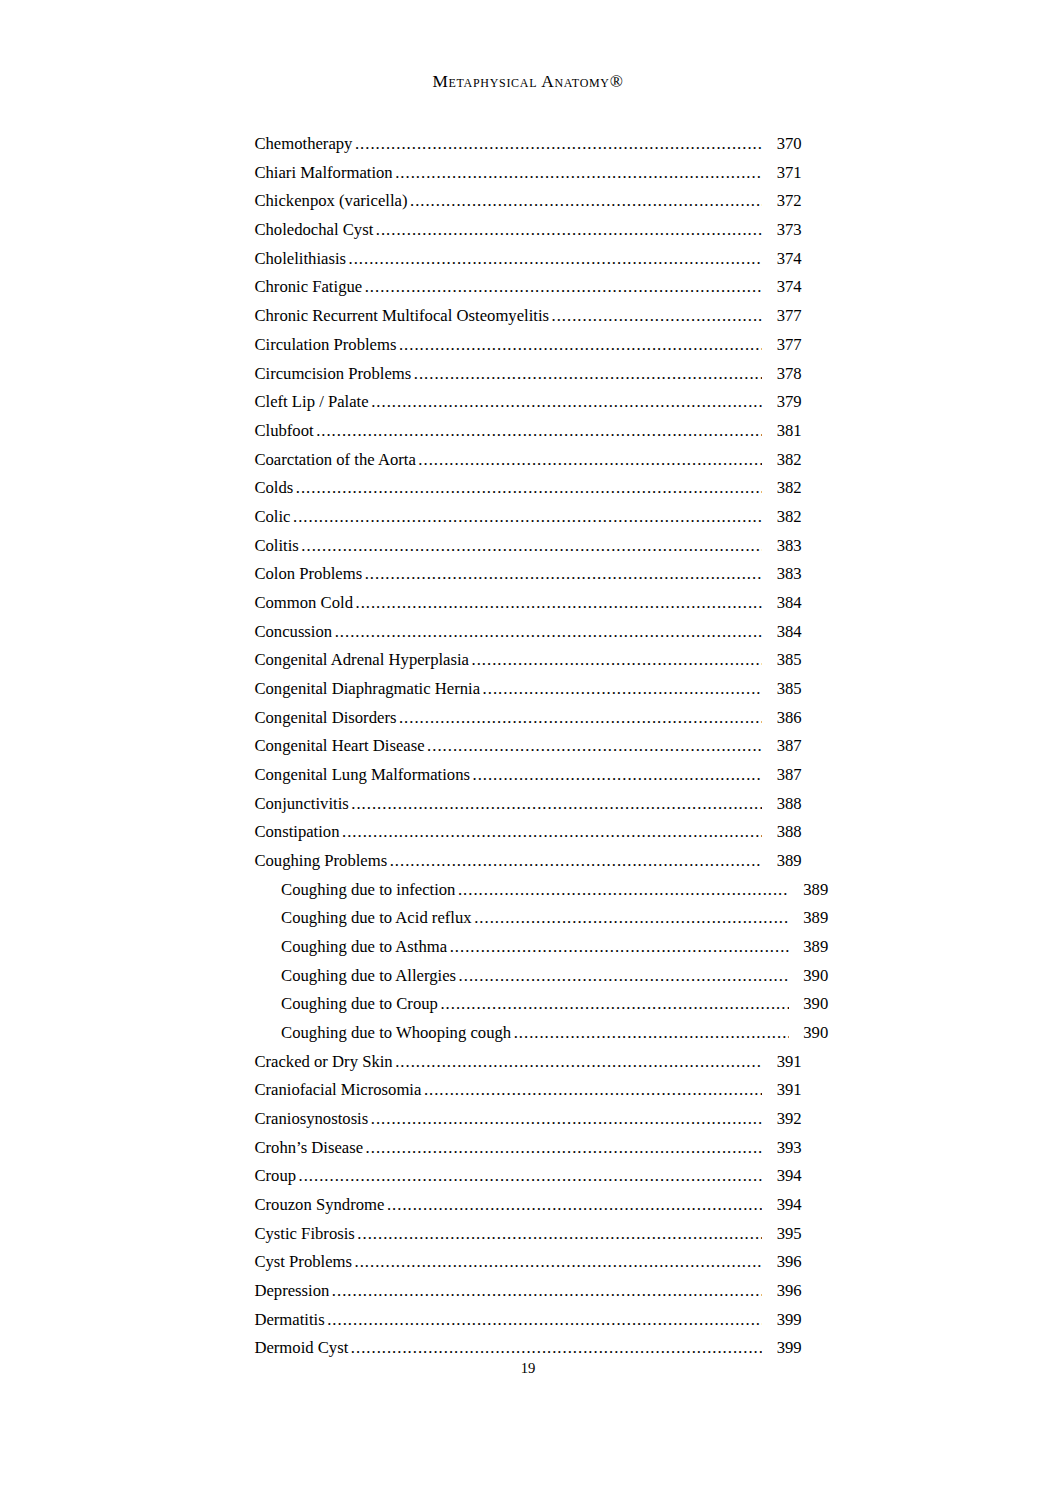Metaphysical Anatomy®
Chemotherapy 370
Chiari Malformation 371
Chickenpox (varicella) 372
Choledochal Cyst 373
Cholelithiasis 374
Chronic Fatigue 374
Chronic Recurrent Multifocal Osteomyelitis 377
Circulation Problems 377
Circumcision Problems 378
Cleft Lip / Palate 379
Clubfoot 381
Coarctation of the Aorta 382
Colds 382
Colic 382
Colitis 383
Colon Problems 383
Common Cold 384
Concussion 384
Congenital Adrenal Hyperplasia 385
Congenital Diaphragmatic Hernia 385
Congenital Disorders 386
Congenital Heart Disease 387
Congenital Lung Malformations 387
Conjunctivitis 388
Constipation 388
Coughing Problems 389
Coughing due to infection 389
Coughing due to Acid reflux 389
Coughing due to Asthma 389
Coughing due to Allergies 390
Coughing due to Croup 390
Coughing due to Whooping cough 390
Cracked or Dry Skin 391
Craniofacial Microsomia 391
Craniosynostosis 392
Crohn’s Disease 393
Croup 394
Crouzon Syndrome 394
Cystic Fibrosis 395
Cyst Problems 396
Depression 396
Dermatitis 399
Dermoid Cyst 399
19